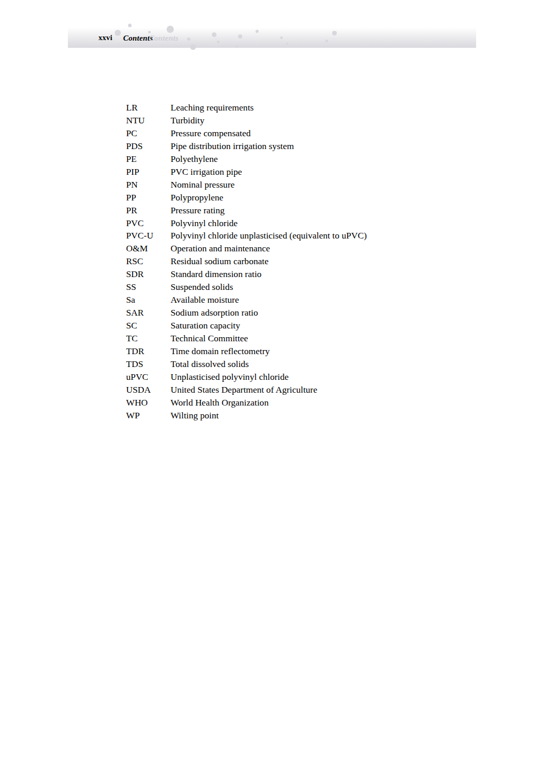xxvi ContentsContents
| LR | Leaching requirements |
| NTU | Turbidity |
| PC | Pressure compensated |
| PDS | Pipe distribution irrigation system |
| PE | Polyethylene |
| PIP | PVC irrigation pipe |
| PN | Nominal pressure |
| PP | Polypropylene |
| PR | Pressure rating |
| PVC | Polyvinyl chloride |
| PVC-U | Polyvinyl chloride unplasticised (equivalent to uPVC) |
| O&M | Operation and maintenance |
| RSC | Residual sodium carbonate |
| SDR | Standard dimension ratio |
| SS | Suspended solids |
| Sa | Available moisture |
| SAR | Sodium adsorption ratio |
| SC | Saturation capacity |
| TC | Technical Committee |
| TDR | Time domain reflectometry |
| TDS | Total dissolved solids |
| uPVC | Unplasticised polyvinyl chloride |
| USDA | United States Department of Agriculture |
| WHO | World Health Organization |
| WP | Wilting point |